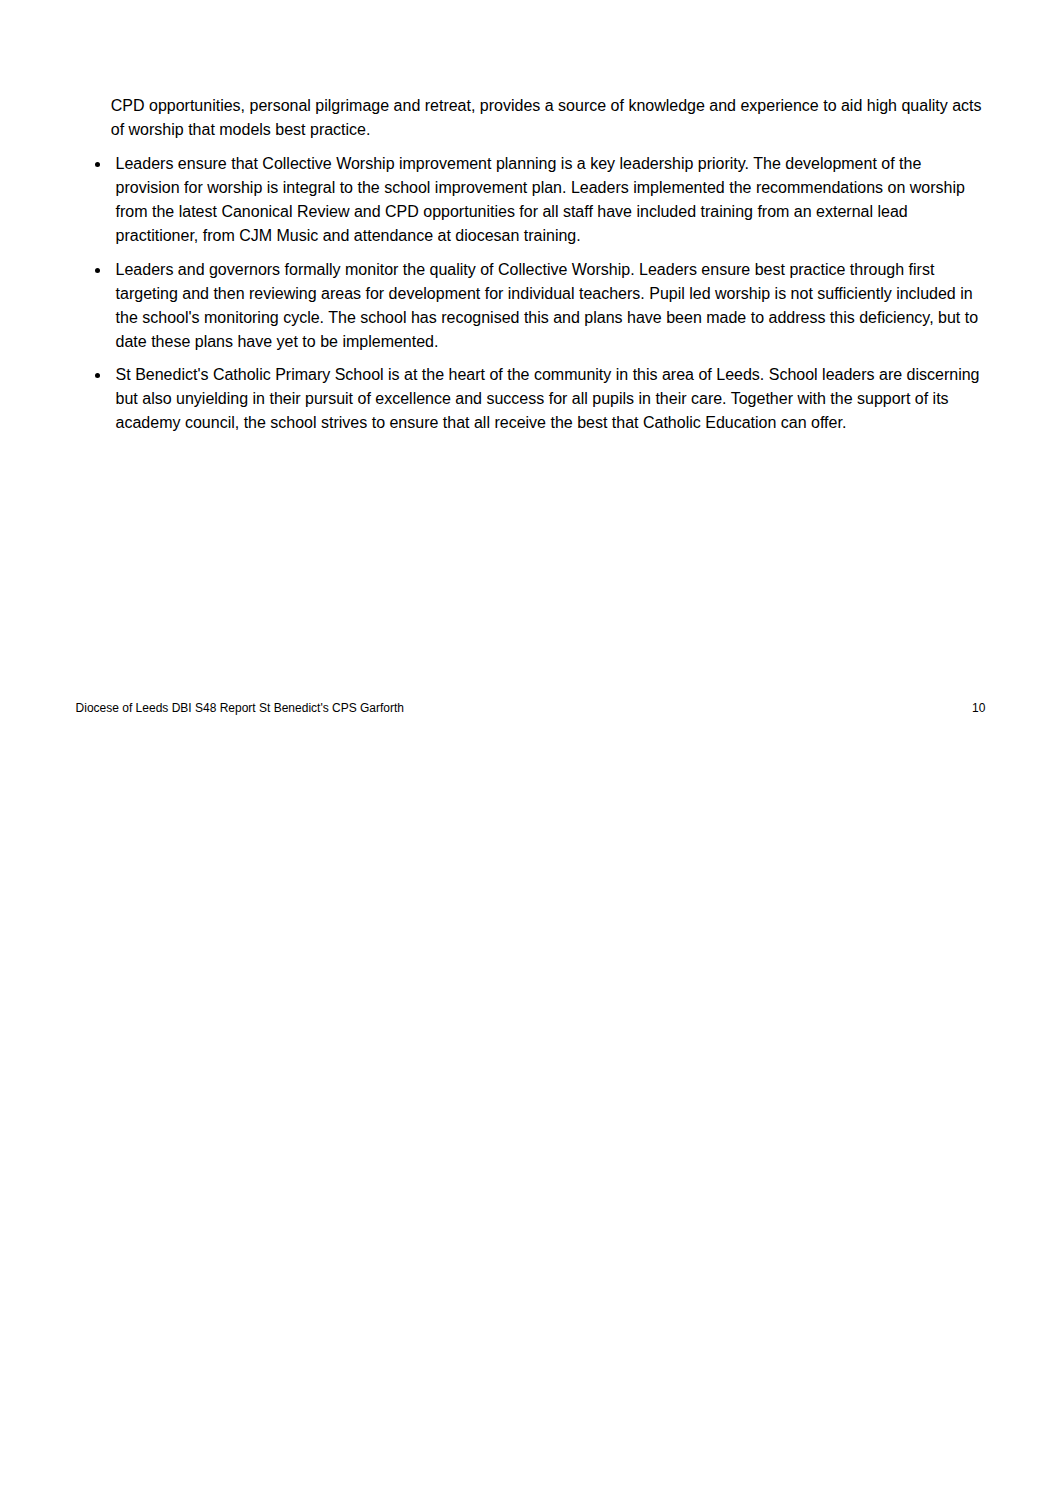CPD opportunities, personal pilgrimage and retreat, provides a source of knowledge and experience to aid high quality acts of worship that models best practice.
Leaders ensure that Collective Worship improvement planning is a key leadership priority. The development of the provision for worship is integral to the school improvement plan. Leaders implemented the recommendations on worship from the latest Canonical Review and CPD opportunities for all staff have included training from an external lead practitioner, from CJM Music and attendance at diocesan training.
Leaders and governors formally monitor the quality of Collective Worship. Leaders ensure best practice through first targeting and then reviewing areas for development for individual teachers. Pupil led worship is not sufficiently included in the school's monitoring cycle. The school has recognised this and plans have been made to address this deficiency, but to date these plans have yet to be implemented.
St Benedict's Catholic Primary School is at the heart of the community in this area of Leeds. School leaders are discerning but also unyielding in their pursuit of excellence and success for all pupils in their care. Together with the support of its academy council, the school strives to ensure that all receive the best that Catholic Education can offer.
Diocese of Leeds DBI S48 Report St Benedict's CPS Garforth 10